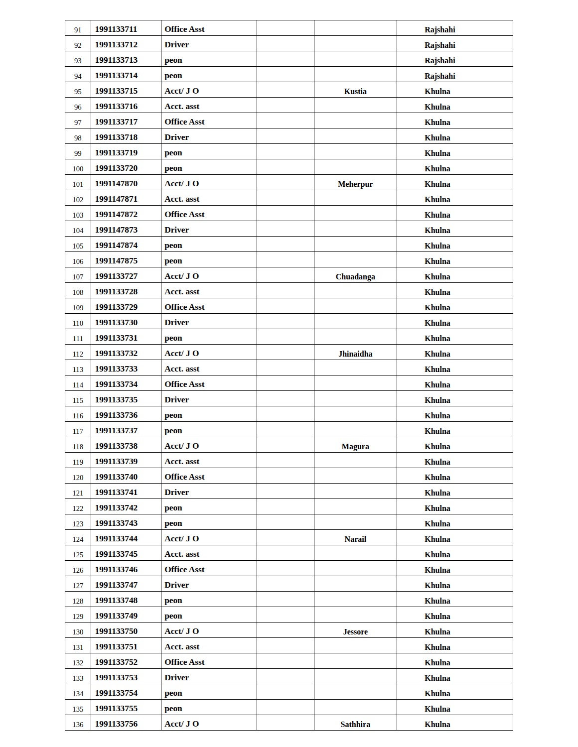| 91 | 1991133711 | Office Asst | | | Rajshahi |
| 92 | 1991133712 | Driver | | | Rajshahi |
| 93 | 1991133713 | peon | | | Rajshahi |
| 94 | 1991133714 | peon | | | Rajshahi |
| 95 | 1991133715 | Acct/ J O | | Kustia | Khulna |
| 96 | 1991133716 | Acct. asst | | | Khulna |
| 97 | 1991133717 | Office Asst | | | Khulna |
| 98 | 1991133718 | Driver | | | Khulna |
| 99 | 1991133719 | peon | | | Khulna |
| 100 | 1991133720 | peon | | | Khulna |
| 101 | 1991147870 | Acct/ J O | | Meherpur | Khulna |
| 102 | 1991147871 | Acct. asst | | | Khulna |
| 103 | 1991147872 | Office Asst | | | Khulna |
| 104 | 1991147873 | Driver | | | Khulna |
| 105 | 1991147874 | peon | | | Khulna |
| 106 | 1991147875 | peon | | | Khulna |
| 107 | 1991133727 | Acct/ J O | | Chuadanga | Khulna |
| 108 | 1991133728 | Acct. asst | | | Khulna |
| 109 | 1991133729 | Office Asst | | | Khulna |
| 110 | 1991133730 | Driver | | | Khulna |
| 111 | 1991133731 | peon | | | Khulna |
| 112 | 1991133732 | Acct/ J O | | Jhinaidha | Khulna |
| 113 | 1991133733 | Acct. asst | | | Khulna |
| 114 | 1991133734 | Office Asst | | | Khulna |
| 115 | 1991133735 | Driver | | | Khulna |
| 116 | 1991133736 | peon | | | Khulna |
| 117 | 1991133737 | peon | | | Khulna |
| 118 | 1991133738 | Acct/ J O | | Magura | Khulna |
| 119 | 1991133739 | Acct. asst | | | Khulna |
| 120 | 1991133740 | Office Asst | | | Khulna |
| 121 | 1991133741 | Driver | | | Khulna |
| 122 | 1991133742 | peon | | | Khulna |
| 123 | 1991133743 | peon | | | Khulna |
| 124 | 1991133744 | Acct/ J O | | Narail | Khulna |
| 125 | 1991133745 | Acct. asst | | | Khulna |
| 126 | 1991133746 | Office Asst | | | Khulna |
| 127 | 1991133747 | Driver | | | Khulna |
| 128 | 1991133748 | peon | | | Khulna |
| 129 | 1991133749 | peon | | | Khulna |
| 130 | 1991133750 | Acct/ J O | | Jessore | Khulna |
| 131 | 1991133751 | Acct. asst | | | Khulna |
| 132 | 1991133752 | Office Asst | | | Khulna |
| 133 | 1991133753 | Driver | | | Khulna |
| 134 | 1991133754 | peon | | | Khulna |
| 135 | 1991133755 | peon | | | Khulna |
| 136 | 1991133756 | Acct/ J O | | Sathhira | Khulna |